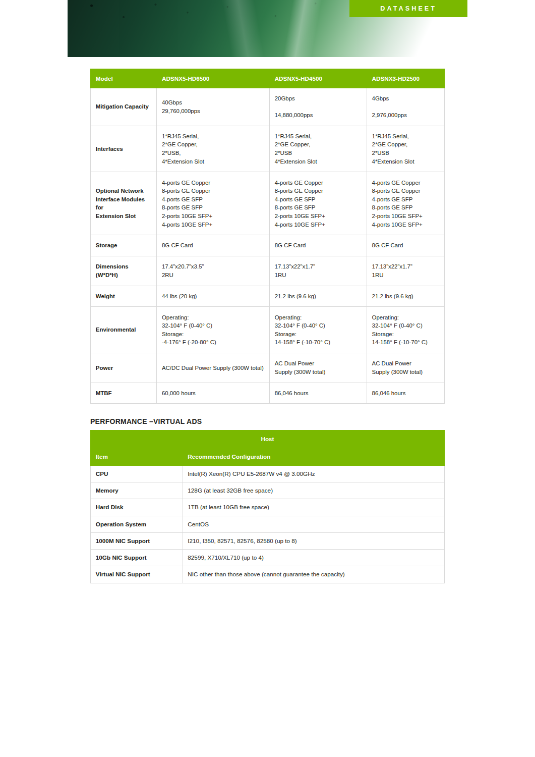DATASHEET
| Model | ADSNX5-HD6500 | ADSNX5-HD4500 | ADSNX3-HD2500 |
| --- | --- | --- | --- |
| Mitigation Capacity | 40Gbps 29,760,000pps | 20Gbps 14,880,000pps | 4Gbps 2,976,000pps |
| Interfaces | 1*RJ45 Serial, 2*GE Copper, 2*USB, 4*Extension Slot | 1*RJ45 Serial, 2*GE Copper, 2*USB 4*Extension Slot | 1*RJ45 Serial, 2*GE Copper, 2*USB 4*Extension Slot |
| Optional Network Interface Modules for Extension Slot | 4-ports GE Copper 8-ports GE Copper 4-ports GE SFP 8-ports GE SFP 2-ports 10GE SFP+ 4-ports 10GE SFP+ | 4-ports GE Copper 8-ports GE Copper 4-ports GE SFP 8-ports GE SFP 2-ports 10GE SFP+ 4-ports 10GE SFP+ | 4-ports GE Copper 8-ports GE Copper 4-ports GE SFP 8-ports GE SFP 2-ports 10GE SFP+ 4-ports 10GE SFP+ |
| Storage | 8G CF Card | 8G CF Card | 8G CF Card |
| Dimensions (W*D*H) | 17.4”x20.7”x3.5” 2RU | 17.13”x22”x1.7” 1RU | 17.13”x22”x1.7” 1RU |
| Weight | 44 lbs (20 kg) | 21.2 lbs (9.6 kg) | 21.2 lbs (9.6 kg) |
| Environmental | Operating: 32-104° F (0-40° C) Storage: -4-176° F (-20-80° C) | Operating: 32-104° F (0-40° C) Storage: 14-158° F (-10-70° C) | Operating: 32-104° F (0-40° C) Storage: 14-158° F (-10-70° C) |
| Power | AC/DC Dual Power Supply (300W total) | AC Dual Power Supply (300W total) | AC Dual Power Supply (300W total) |
| MTBF | 60,000 hours | 86,046 hours | 86,046 hours |
PERFORMANCE –VIRTUAL ADS
| Host |
| --- |
| Item | Recommended Configuration |
| CPU | Intel(R) Xeon(R) CPU E5-2687W v4 @ 3.00GHz |
| Memory | 128G (at least 32GB free space) |
| Hard Disk | 1TB (at least 10GB free space) |
| Operation System | CentOS |
| 1000M NIC Support | I210, I350, 82571, 82576, 82580 (up to 8) |
| 10Gb NIC Support | 82599, X710/XL710 (up to 4) |
| Virtual NIC Support | NIC other than those above (cannot guarantee the capacity) |